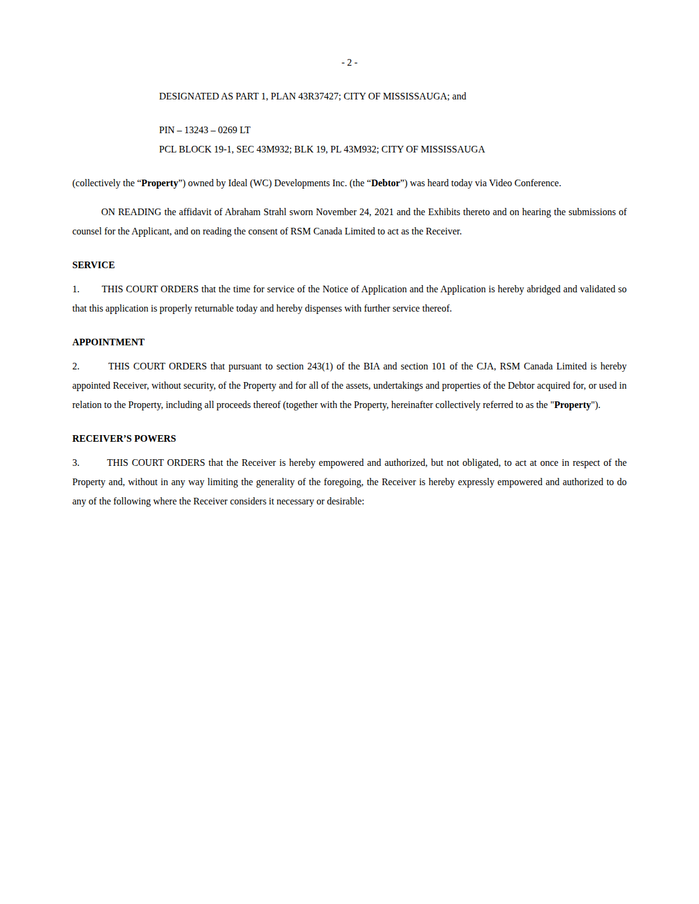- 2 -
DESIGNATED AS PART 1, PLAN 43R37427; CITY OF MISSISSAUGA; and
PIN – 13243 – 0269 LT
PCL BLOCK 19-1, SEC 43M932; BLK 19, PL 43M932; CITY OF MISSISSAUGA
(collectively the “Property”) owned by Ideal (WC) Developments Inc. (the “Debtor”) was heard today via Video Conference.
ON READING the affidavit of Abraham Strahl sworn November 24, 2021 and the Exhibits thereto and on hearing the submissions of counsel for the Applicant, and on reading the consent of RSM Canada Limited to act as the Receiver.
SERVICE
1. THIS COURT ORDERS that the time for service of the Notice of Application and the Application is hereby abridged and validated so that this application is properly returnable today and hereby dispenses with further service thereof.
APPOINTMENT
2. THIS COURT ORDERS that pursuant to section 243(1) of the BIA and section 101 of the CJA, RSM Canada Limited is hereby appointed Receiver, without security, of the Property and for all of the assets, undertakings and properties of the Debtor acquired for, or used in relation to the Property, including all proceeds thereof (together with the Property, hereinafter collectively referred to as the "Property").
RECEIVER’S POWERS
3. THIS COURT ORDERS that the Receiver is hereby empowered and authorized, but not obligated, to act at once in respect of the Property and, without in any way limiting the generality of the foregoing, the Receiver is hereby expressly empowered and authorized to do any of the following where the Receiver considers it necessary or desirable: